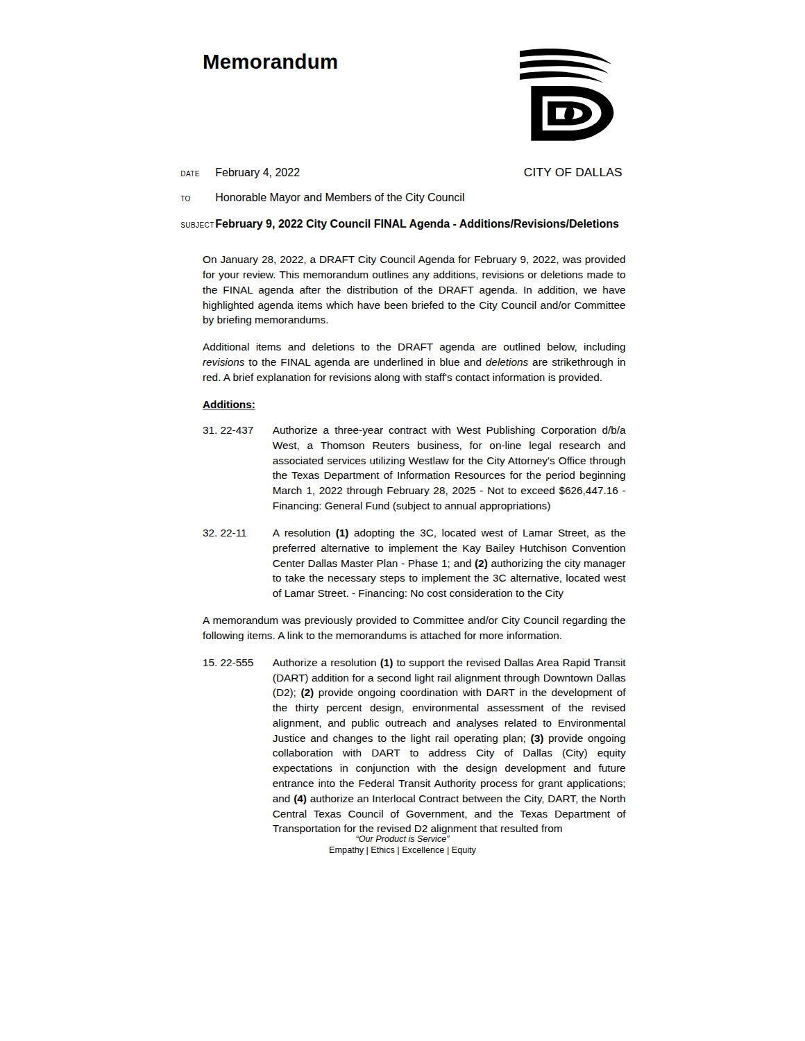Memorandum
Date February 4, 2022
CITY OF DALLAS
To Honorable Mayor and Members of the City Council
Subject February 9, 2022 City Council FINAL Agenda - Additions/Revisions/Deletions
On January 28, 2022, a DRAFT City Council Agenda for February 9, 2022, was provided for your review. This memorandum outlines any additions, revisions or deletions made to the FINAL agenda after the distribution of the DRAFT agenda. In addition, we have highlighted agenda items which have been briefed to the City Council and/or Committee by briefing memorandums.
Additional items and deletions to the DRAFT agenda are outlined below, including revisions to the FINAL agenda are underlined in blue and deletions are strikethrough in red. A brief explanation for revisions along with staff's contact information is provided.
Additions:
31. 22-437
Authorize a three-year contract with West Publishing Corporation d/b/a West, a Thomson Reuters business, for on-line legal research and associated services utilizing Westlaw for the City Attorney's Office through the Texas Department of Information Resources for the period beginning March 1, 2022 through February 28, 2025 - Not to exceed $626,447.16 - Financing: General Fund (subject to annual appropriations)
32. 22-11
A resolution (1) adopting the 3C, located west of Lamar Street, as the preferred alternative to implement the Kay Bailey Hutchison Convention Center Dallas Master Plan - Phase 1; and (2) authorizing the city manager to take the necessary steps to implement the 3C alternative, located west of Lamar Street. - Financing: No cost consideration to the City
A memorandum was previously provided to Committee and/or City Council regarding the following items. A link to the memorandums is attached for more information.
15. 22-555
Authorize a resolution (1) to support the revised Dallas Area Rapid Transit (DART) addition for a second light rail alignment through Downtown Dallas (D2); (2) provide ongoing coordination with DART in the development of the thirty percent design, environmental assessment of the revised alignment, and public outreach and analyses related to Environmental Justice and changes to the light rail operating plan; (3) provide ongoing collaboration with DART to address City of Dallas (City) equity expectations in conjunction with the design development and future entrance into the Federal Transit Authority process for grant applications; and (4) authorize an Interlocal Contract between the City, DART, the North Central Texas Council of Government, and the Texas Department of Transportation for the revised D2 alignment that resulted from
“Our Product is Service”
Empathy | Ethics | Excellence | Equity